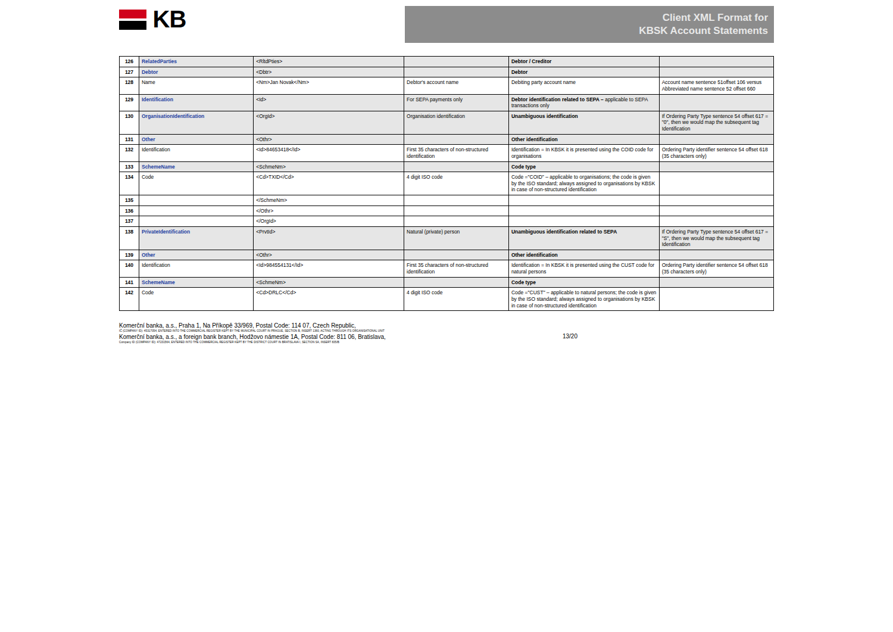KB
Client XML Format for
KBSK Account Statements
| 126 | RelatedParties | <RltdPties> | | Debtor / Creditor | |
| 127 | Debtor | <Dbtr> | | Debtor | |
| 128 | Name | <Nm>Jan Novak</Nm> | Debtor's account name | Debiting party account name | Account name sentence 51offset 106 versus Abbreviated name sentence 52 offset 660 |
| 129 | Identification | <Id> | For SEPA payments only | Debtor identification related to SEPA – applicable to SEPA transactions only | |
| 130 | OrganisationIdentification | <OrgId> | Organisation identification | Unambiguous identification | If Ordering Party Type sentence 54 offset 617 = "0", then we would map the subsequent tag Identification |
| 131 | Other | <Othr> | | Other identification | |
| 132 | Identification | <Id>84653418</Id> | First 35 characters of non-structured identification | Identification = In KBSK it is presented using the COID code for organisations | Ordering Party identifier sentence 54 offset 618 (35 characters only) |
| 133 | SchemeName | <SchmeNm> | | Code type | |
| 134 | Code | <Cd>TXID</Cd> | 4 digit ISO code | Code ="COID" – applicable to organisations; the code is given by the ISO standard; always assigned to organisations by KBSK in case of non-structured identification | |
| 135 | | </SchmeNm> | | | |
| 136 | | </Othr> | | | |
| 137 | | </OrgId> | | | |
| 138 | PrivateIdentification | <PrvtId> | Natural (private) person | Unambiguous identification related to SEPA | If Ordering Party Type sentence 54 offset 617 = "S", then we would map the subsequent tag Identification |
| 139 | Other | <Othr> | | Other identification | |
| 140 | Identification | <Id>984554131</Id> | First 35 characters of non-structured identification | Identification = In KBSK it is presented using the CUST code for natural persons | Ordering Party identifier sentence 54 offset 618 (35 characters only) |
| 141 | SchemeName | <SchmeNm> | | Code type | |
| 142 | Code | <Cd>DRLC</Cd> | 4 digit ISO code | Code ="CUST" – applicable to natural persons; the code is given by the ISO standard; always assigned to organisations by KBSK in case of non-structured identification | |
Komerční banka, a.s., Praha 1, Na Příkopě 33/969, Postal Code: 114 07, Czech Republic,
IČ (COMPANY ID): 45317054, ENTERED INTO THE COMMERCIAL REGISTER KEPT BY THE MUNICIPAL COURT IN PRAGUE, SECTION B, INSERT 1360, ACTING THROUGH ITS ORGANISATIONAL UNIT
Komerční banka, a.s., a foreign bank branch, Hodžovo námestie 1A, Postal Code: 811 06, Bratislava,
Company ID (COMPANY ID): 47231564, ENTERED INTO THE COMMERCIAL REGISTER KEPT BY THE DISTRICT COURT IN BRATISLAVA I, SECTION SA, INSERT 835/B
13/20